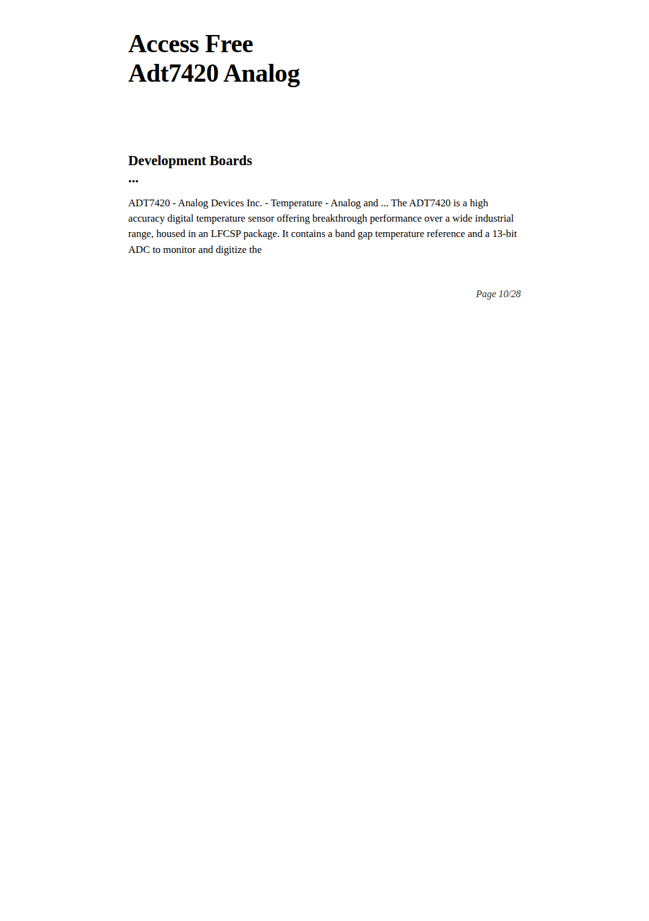Access Free Adt7420 Analog
Development Boards
...
ADT7420 - Analog Devices Inc. - Temperature - Analog and ... The ADT7420 is a high accuracy digital temperature sensor offering breakthrough performance over a wide industrial range, housed in an LFCSP package. It contains a band gap temperature reference and a 13-bit ADC to monitor and digitize the
Page 10/28